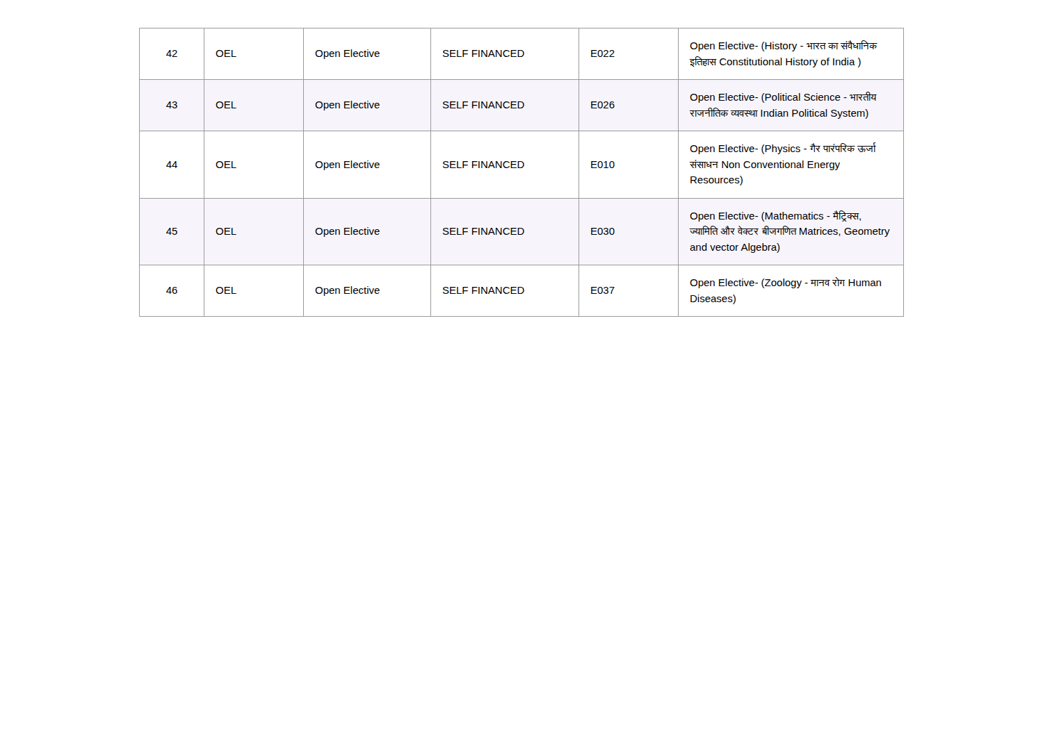| 42 | OEL | Open Elective | SELF FINANCED | E022 | Open Elective- (History - भारत का संवैधानिक इतिहास Constitutional History of India ) |
| 43 | OEL | Open Elective | SELF FINANCED | E026 | Open Elective- (Political Science - भारतीय राजनीतिक व्यवस्था Indian Political System) |
| 44 | OEL | Open Elective | SELF FINANCED | E010 | Open Elective- (Physics - गैर पारंपरिक ऊर्जा संसाधन Non Conventional Energy Resources) |
| 45 | OEL | Open Elective | SELF FINANCED | E030 | Open Elective- (Mathematics - मैट्रिक्स, ज्यामिति और वेक्टर बीजगणित Matrices, Geometry and vector Algebra) |
| 46 | OEL | Open Elective | SELF FINANCED | E037 | Open Elective- (Zoology - मानव रोग Human Diseases) |